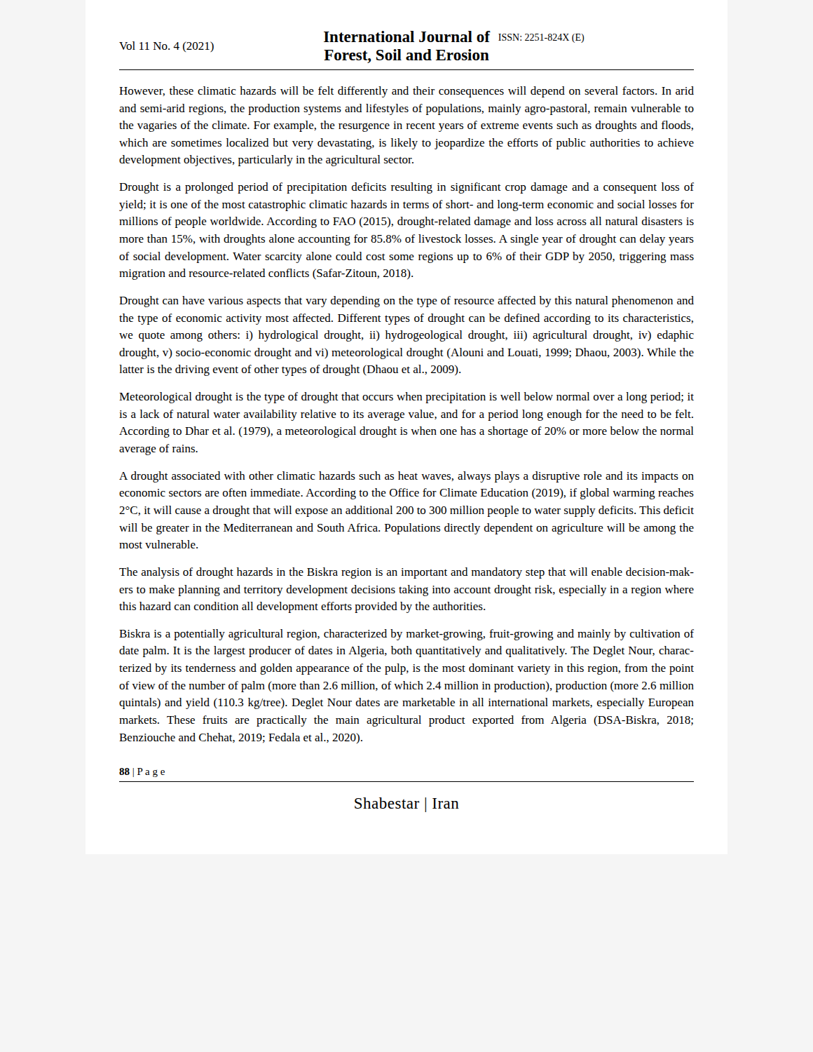Vol 11 No. 4 (2021)
International Journal of
Forest, Soil and Erosion
ISSN: 2251-824X (E)
However, these climatic hazards will be felt differently and their consequences will depend on several factors. In arid and semi-arid regions, the production systems and lifestyles of populations, mainly agro-pastoral, remain vulnerable to the vagaries of the climate. For example, the resurgence in recent years of extreme events such as droughts and floods, which are sometimes localized but very devastating, is likely to jeopardize the efforts of public authorities to achieve development objectives, particularly in the agricultural sector.
Drought is a prolonged period of precipitation deficits resulting in significant crop damage and a consequent loss of yield; it is one of the most catastrophic climatic hazards in terms of short- and long-term economic and social losses for millions of people worldwide. According to FAO (2015), drought-related damage and loss across all natural disasters is more than 15%, with droughts alone accounting for 85.8% of livestock losses. A single year of drought can delay years of social development. Water scarcity alone could cost some regions up to 6% of their GDP by 2050, triggering mass migration and resource-related conflicts (Safar-Zitoun, 2018).
Drought can have various aspects that vary depending on the type of resource affected by this natural phenomenon and the type of economic activity most affected. Different types of drought can be defined according to its characteristics, we quote among others: i) hydrological drought, ii) hydrogeological drought, iii) agricultural drought, iv) edaphic drought, v) socio-economic drought and vi) meteorological drought (Alouni and Louati, 1999; Dhaou, 2003). While the latter is the driving event of other types of drought (Dhaou et al., 2009).
Meteorological drought is the type of drought that occurs when precipitation is well below normal over a long period; it is a lack of natural water availability relative to its average value, and for a period long enough for the need to be felt. According to Dhar et al. (1979), a meteorological drought is when one has a shortage of 20% or more below the normal average of rains.
A drought associated with other climatic hazards such as heat waves, always plays a disruptive role and its impacts on economic sectors are often immediate. According to the Office for Climate Education (2019), if global warming reaches 2°C, it will cause a drought that will expose an additional 200 to 300 million people to water supply deficits. This deficit will be greater in the Mediterranean and South Africa. Populations directly dependent on agriculture will be among the most vulnerable.
The analysis of drought hazards in the Biskra region is an important and mandatory step that will enable decision-makers to make planning and territory development decisions taking into account drought risk, especially in a region where this hazard can condition all development efforts provided by the authorities.
Biskra is a potentially agricultural region, characterized by market-growing, fruit-growing and mainly by cultivation of date palm. It is the largest producer of dates in Algeria, both quantitatively and qualitatively. The Deglet Nour, characterized by its tenderness and golden appearance of the pulp, is the most dominant variety in this region, from the point of view of the number of palm (more than 2.6 million, of which 2.4 million in production), production (more 2.6 million quintals) and yield (110.3 kg/tree). Deglet Nour dates are marketable in all international markets, especially European markets. These fruits are practically the main agricultural product exported from Algeria (DSA-Biskra, 2018; Benziouche and Chehat, 2019; Fedala et al., 2020).
88 | P a g e
Shabestar | Iran